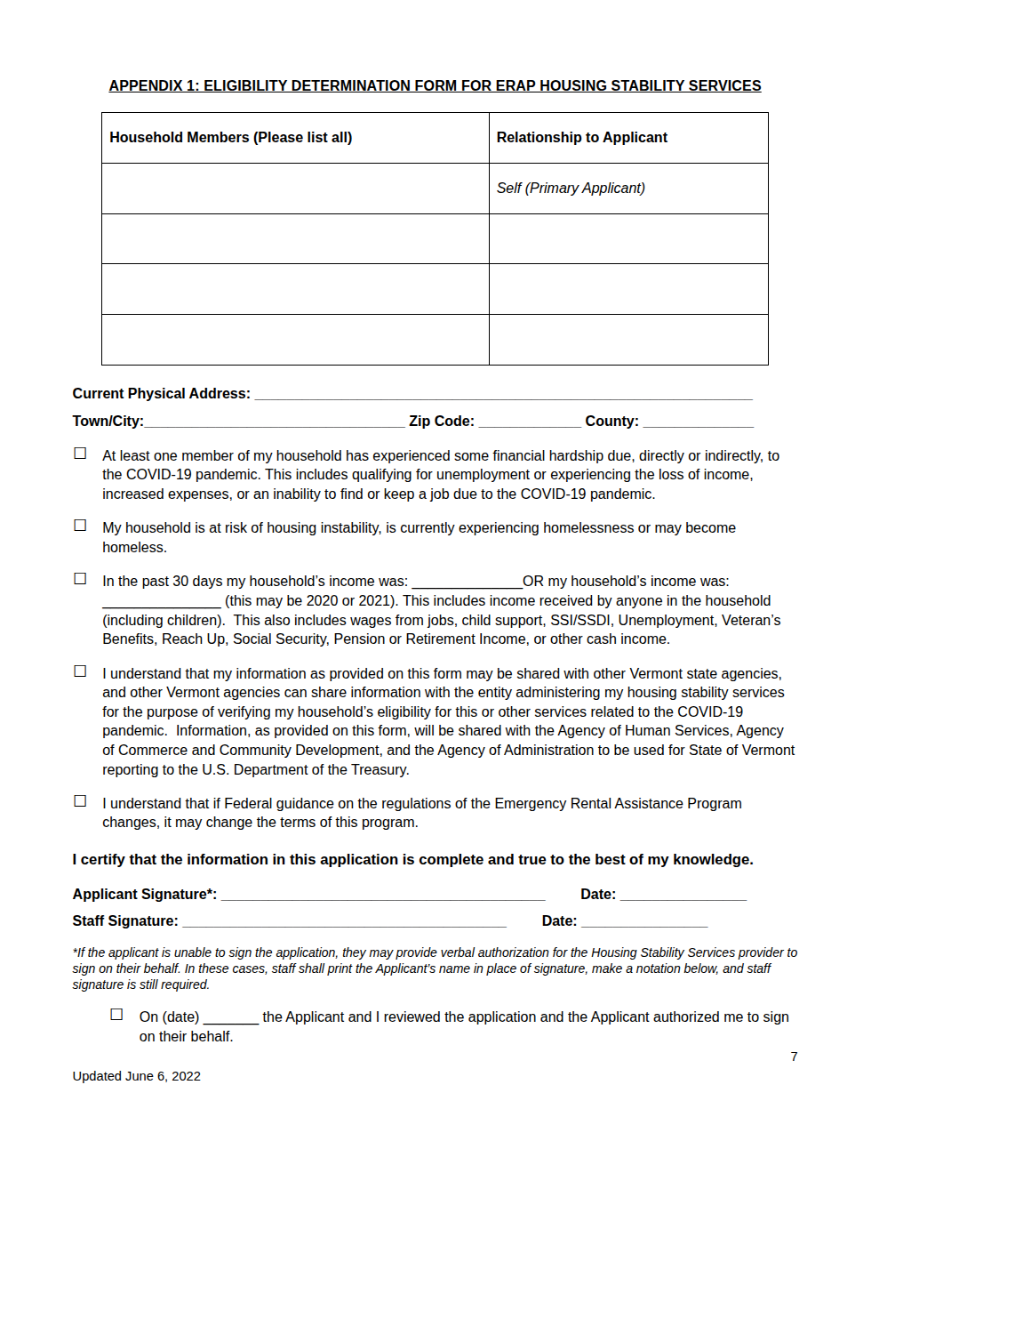APPENDIX 1: ELIGIBILITY DETERMINATION FORM FOR ERAP HOUSING STABILITY SERVICES
| Household Members (Please list all) | Relationship to Applicant |
| --- | --- |
| | Self (Primary Applicant) |
Current Physical Address: _______________________________________________________________
Town/City:_________________________________ Zip Code: _____________ County: ______________
At least one member of my household has experienced some financial hardship due, directly or indirectly, to the COVID-19 pandemic. This includes qualifying for unemployment or experiencing the loss of income, increased expenses, or an inability to find or keep a job due to the COVID-19 pandemic.
My household is at risk of housing instability, is currently experiencing homelessness or may become homeless.
In the past 30 days my household’s income was: ______________OR my household’s income was: _______________ (this may be 2020 or 2021). This includes income received by anyone in the household (including children). This also includes wages from jobs, child support, SSI/SSDI, Unemployment, Veteran’s Benefits, Reach Up, Social Security, Pension or Retirement Income, or other cash income.
I understand that my information as provided on this form may be shared with other Vermont state agencies, and other Vermont agencies can share information with the entity administering my housing stability services for the purpose of verifying my household’s eligibility for this or other services related to the COVID-19 pandemic. Information, as provided on this form, will be shared with the Agency of Human Services, Agency of Commerce and Community Development, and the Agency of Administration to be used for State of Vermont reporting to the U.S. Department of the Treasury.
I understand that if Federal guidance on the regulations of the Emergency Rental Assistance Program changes, it may change the terms of this program.
I certify that the information in this application is complete and true to the best of my knowledge.
Applicant Signature*: _________________________________________ Date: ________________
Staff Signature: _________________________________________ Date: ________________
*If the applicant is unable to sign the application, they may provide verbal authorization for the Housing Stability Services provider to sign on their behalf. In these cases, staff shall print the Applicant’s name in place of signature, make a notation below, and staff signature is still required.
On (date) _______ the Applicant and I reviewed the application and the Applicant authorized me to sign on their behalf.
7 Updated June 6, 2022